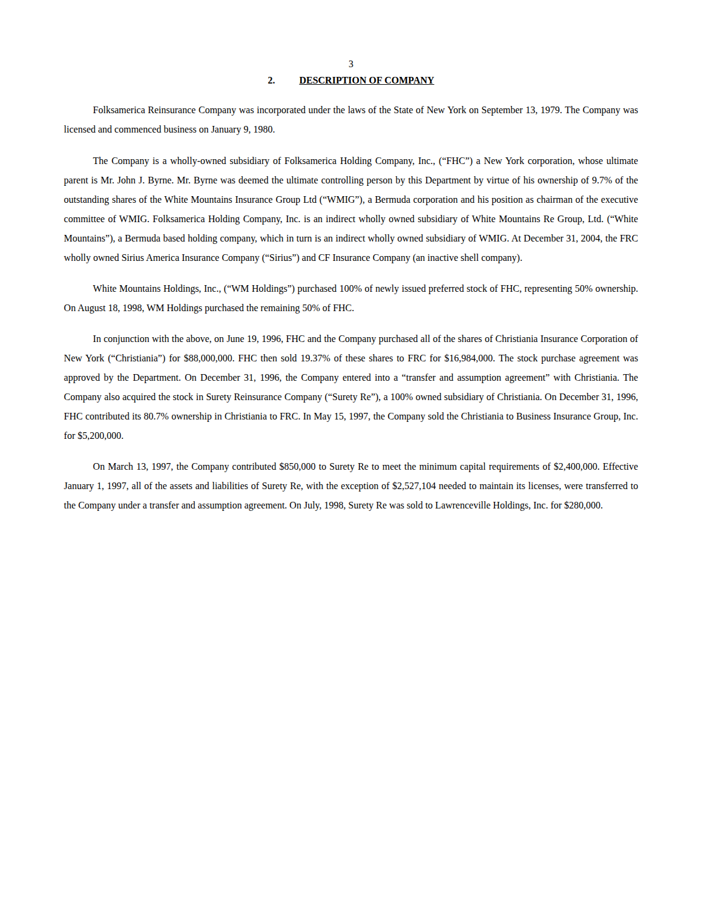3
2. DESCRIPTION OF COMPANY
Folksamerica Reinsurance Company was incorporated under the laws of the State of New York on September 13, 1979. The Company was licensed and commenced business on January 9, 1980.
The Company is a wholly-owned subsidiary of Folksamerica Holding Company, Inc., (“FHC”) a New York corporation, whose ultimate parent is Mr. John J. Byrne. Mr. Byrne was deemed the ultimate controlling person by this Department by virtue of his ownership of 9.7% of the outstanding shares of the White Mountains Insurance Group Ltd (“WMIG”), a Bermuda corporation and his position as chairman of the executive committee of WMIG. Folksamerica Holding Company, Inc. is an indirect wholly owned subsidiary of White Mountains Re Group, Ltd. (“White Mountains”), a Bermuda based holding company, which in turn is an indirect wholly owned subsidiary of WMIG. At December 31, 2004, the FRC wholly owned Sirius America Insurance Company (“Sirius”) and CF Insurance Company (an inactive shell company).
White Mountains Holdings, Inc., (“WM Holdings”) purchased 100% of newly issued preferred stock of FHC, representing 50% ownership. On August 18, 1998, WM Holdings purchased the remaining 50% of FHC.
In conjunction with the above, on June 19, 1996, FHC and the Company purchased all of the shares of Christiania Insurance Corporation of New York (“Christiania”) for $88,000,000. FHC then sold 19.37% of these shares to FRC for $16,984,000. The stock purchase agreement was approved by the Department. On December 31, 1996, the Company entered into a “transfer and assumption agreement” with Christiania. The Company also acquired the stock in Surety Reinsurance Company (“Surety Re”), a 100% owned subsidiary of Christiania. On December 31, 1996, FHC contributed its 80.7% ownership in Christiania to FRC. In May 15, 1997, the Company sold the Christiania to Business Insurance Group, Inc. for $5,200,000.
On March 13, 1997, the Company contributed $850,000 to Surety Re to meet the minimum capital requirements of $2,400,000. Effective January 1, 1997, all of the assets and liabilities of Surety Re, with the exception of $2,527,104 needed to maintain its licenses, were transferred to the Company under a transfer and assumption agreement. On July, 1998, Surety Re was sold to Lawrenceville Holdings, Inc. for $280,000.